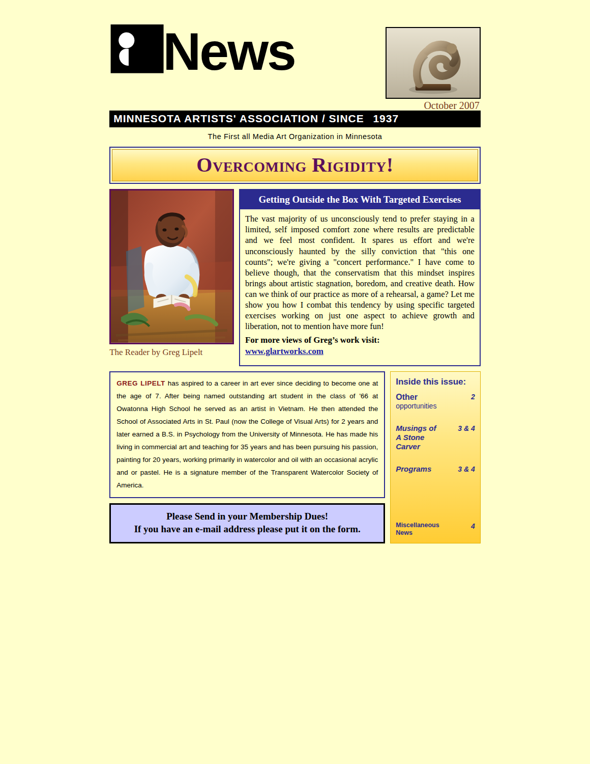News
October 2007
MINNESOTA ARTISTS' ASSOCIATION / SINCE 1937
The First all Media Art Organization in Minnesota
Overcoming Rigidity!
The Reader by Greg Lipelt
Getting Outside the Box With Targeted Exercises
The vast majority of us unconsciously tend to prefer staying in a limited, self imposed comfort zone where results are predictable and we feel most confident. It spares us effort and we're unconsciously haunted by the silly conviction that "this one counts"; we're giving a "concert performance." I have come to believe though, that the conservatism that this mindset inspires brings about artistic stagnation, boredom, and creative death. How can we think of our practice as more of a rehearsal, a game? Let me show you how I combat this tendency by using specific targeted exercises working on just one aspect to achieve growth and liberation, not to mention have more fun!
For more views of Greg’s work visit:
www.glartworks.com
GREG LIPELT has aspired to a career in art ever since deciding to become one at the age of 7. After being named outstanding art student in the class of '66 at Owatonna High School he served as an artist in Vietnam. He then attended the School of Associated Arts in St. Paul (now the College of Visual Arts) for 2 years and later earned a B.S. in Psychology from the University of Minnesota. He has made his living in commercial art and teaching for 35 years and has been pursuing his passion, painting for 20 years, working primarily in watercolor and oil with an occasional acrylic and or pastel. He is a signature member of the Transparent Watercolor Society of America.
Please Send in your Membership Dues!
If you have an e-mail address please put it on the form.
Inside this issue:
Otheropportunities
2
Musings of
A Stone
Carver
3 & 4
Programs
3 & 4
Miscellaneous
News
4